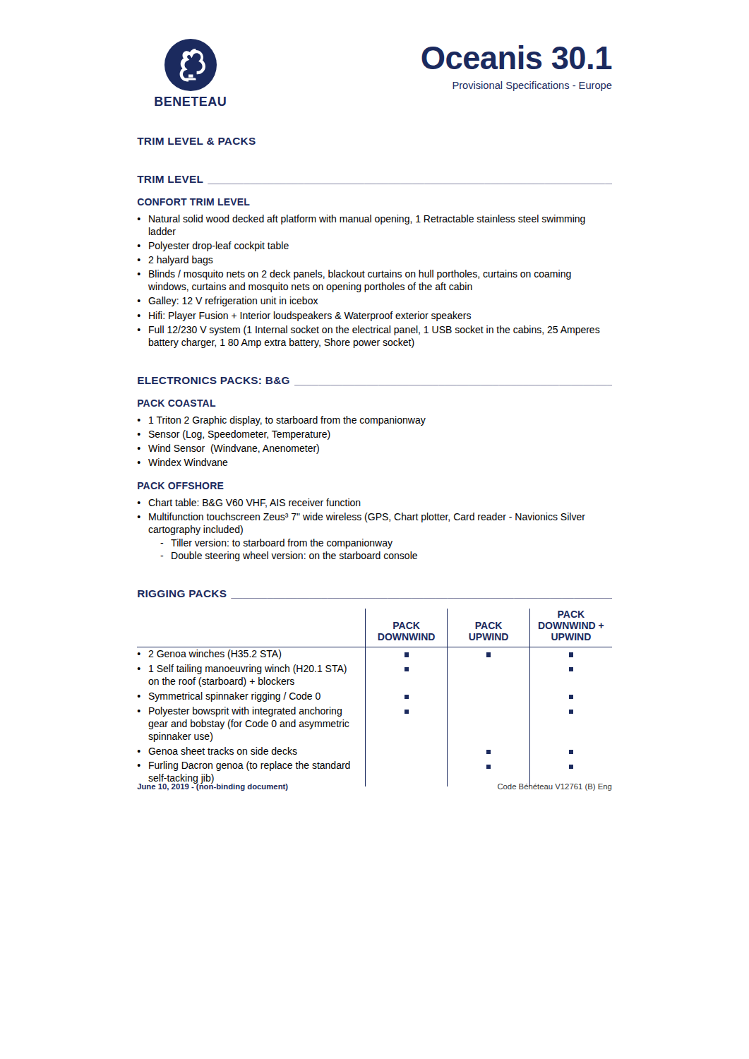BENETEAU
Oceanis 30.1
Provisional Specifications - Europe
TRIM LEVEL & PACKS
TRIM LEVEL _______________________________________________________________________________________
CONFORT TRIM LEVEL
Natural solid wood decked aft platform with manual opening, 1 Retractable stainless steel swimming ladder
Polyester drop-leaf cockpit table
2 halyard bags
Blinds / mosquito nets on 2 deck panels, blackout curtains on hull portholes, curtains on coaming windows, curtains and mosquito nets on opening portholes of the aft cabin
Galley: 12 V refrigeration unit in icebox
Hifi: Player Fusion + Interior loudspeakers & Waterproof exterior speakers
Full 12/230 V system (1 Internal socket on the electrical panel, 1 USB socket in the cabins, 25 Amperes battery charger, 1 80 Amp extra battery, Shore power socket)
ELECTRONICS PACKS: B&G _________________________________________________________________________
PACK COASTAL
1 Triton 2 Graphic display, to starboard from the companionway
Sensor (Log, Speedometer, Temperature)
Wind Sensor (Windvane, Anenometer)
Windex Windvane
PACK OFFSHORE
Chart table: B&G V60 VHF, AIS receiver function
Multifunction touchscreen Zeus³ 7" wide wireless (GPS, Chart plotter, Card reader - Navionics Silver cartography included)
Tiller version: to starboard from the companionway
Double steering wheel version: on the starboard console
RIGGING PACKS ____________________________________________________________________________________
| | PACK DOWNWIND | PACK UPWIND | PACK DOWNWIND + UPWIND |
| --- | --- | --- | --- |
| 2 Genoa winches (H35.2 STA) | | | |
| 1 Self tailing manoeuvring winch (H20.1 STA) on the roof (starboard) + blockers | | | |
| Symmetrical spinnaker rigging / Code 0 | | | |
| Polyester bowsprit with integrated anchoring gear and bobstay (for Code 0 and asymmetric spinnaker use) | | | |
| Genoa sheet tracks on side decks | | | |
| Furling Dacron genoa (to replace the standard self-tacking jib) | | | |
June 10, 2019 - (non-binding document)
Code Bénéteau V12761 (B) Eng